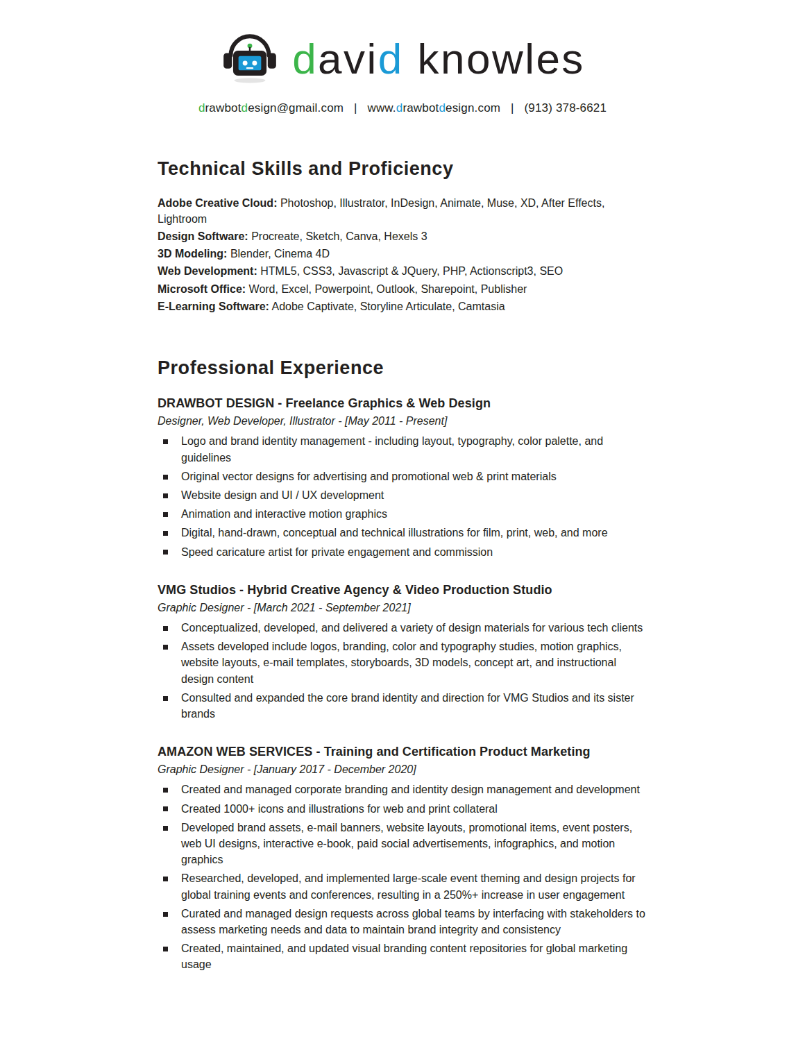davi d knowles
drawbotdesign@gmail.com | www.drawbotdesign.com | (913) 378-6621
Technical Skills and Proficiency
Adobe Creative Cloud: Photoshop, Illustrator, InDesign, Animate, Muse, XD, After Effects, Lightroom
Design Software: Procreate, Sketch, Canva, Hexels 3
3D Modeling: Blender, Cinema 4D
Web Development: HTML5, CSS3, Javascript & JQuery, PHP, Actionscript3, SEO
Microsoft Office: Word, Excel, Powerpoint, Outlook, Sharepoint, Publisher
E-Learning Software: Adobe Captivate, Storyline Articulate, Camtasia
Professional Experience
DRAWBOT DESIGN - Freelance Graphics & Web Design
Designer, Web Developer, Illustrator - [May 2011 - Present]
Logo and brand identity management - including layout, typography, color palette, and guidelines
Original vector designs for advertising and promotional web & print materials
Website design and UI / UX development
Animation and interactive motion graphics
Digital, hand-drawn, conceptual and technical illustrations for film, print, web, and more
Speed caricature artist for private engagement and commission
VMG Studios - Hybrid Creative Agency & Video Production Studio
Graphic Designer - [March 2021 - September 2021]
Conceptualized, developed, and delivered a variety of design materials for various tech clients
Assets developed include logos, branding, color and typography studies, motion graphics, website layouts, e-mail templates, storyboards, 3D models, concept art, and instructional design content
Consulted and expanded the core brand identity and direction for VMG Studios and its sister brands
AMAZON WEB SERVICES - Training and Certification Product Marketing
Graphic Designer - [January 2017 - December 2020]
Created and managed corporate branding and identity design management and development
Created 1000+ icons and illustrations for web and print collateral
Developed brand assets, e-mail banners, website layouts, promotional items, event posters, web UI designs, interactive e-book, paid social advertisements, infographics, and motion graphics
Researched, developed, and implemented large-scale event theming and design projects for global training events and conferences, resulting in a 250%+ increase in user engagement
Curated and managed design requests across global teams by interfacing with stakeholders to assess marketing needs and data to maintain brand integrity and consistency
Created, maintained, and updated visual branding content repositories for global marketing usage